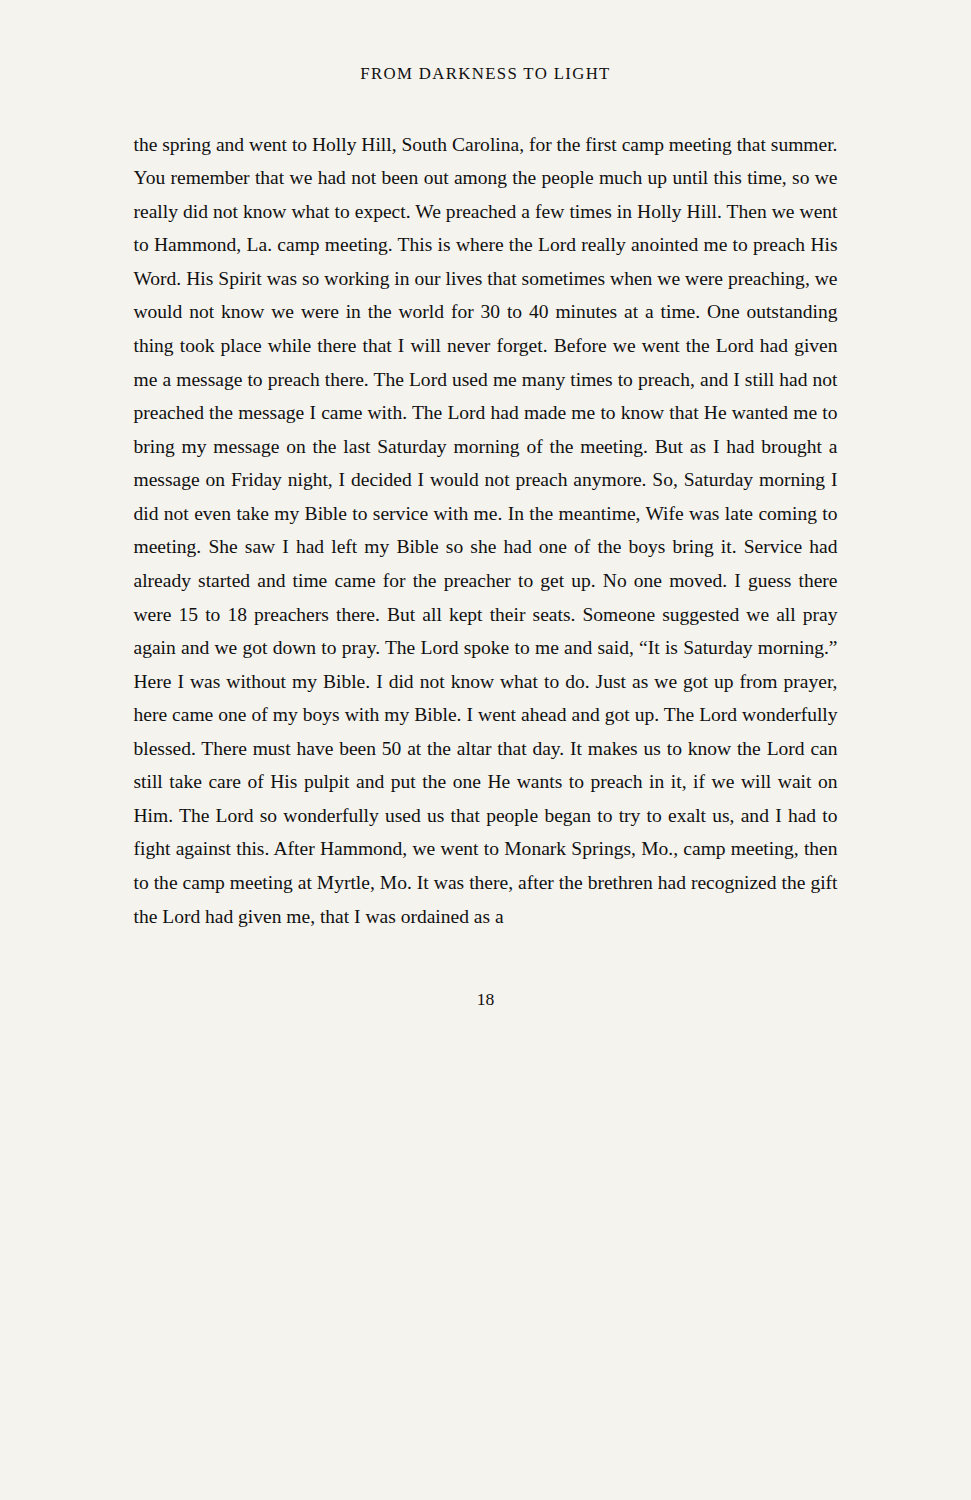From Darkness to Light
the spring and went to Holly Hill, South Carolina, for the first camp meeting that summer. You remember that we had not been out among the people much up until this time, so we really did not know what to expect. We preached a few times in Holly Hill. Then we went to Hammond, La. camp meeting. This is where the Lord really anointed me to preach His Word. His Spirit was so working in our lives that sometimes when we were preaching, we would not know we were in the world for 30 to 40 minutes at a time. One outstanding thing took place while there that I will never forget. Before we went the Lord had given me a message to preach there. The Lord used me many times to preach, and I still had not preached the message I came with. The Lord had made me to know that He wanted me to bring my message on the last Saturday morning of the meeting. But as I had brought a message on Friday night, I decided I would not preach anymore. So, Saturday morning I did not even take my Bible to service with me. In the meantime, Wife was late coming to meeting. She saw I had left my Bible so she had one of the boys bring it. Service had already started and time came for the preacher to get up. No one moved. I guess there were 15 to 18 preachers there. But all kept their seats. Someone suggested we all pray again and we got down to pray. The Lord spoke to me and said, “It is Saturday morning.” Here I was without my Bible. I did not know what to do. Just as we got up from prayer, here came one of my boys with my Bible. I went ahead and got up. The Lord wonderfully blessed. There must have been 50 at the altar that day. It makes us to know the Lord can still take care of His pulpit and put the one He wants to preach in it, if we will wait on Him. The Lord so wonderfully used us that people began to try to exalt us, and I had to fight against this. After Hammond, we went to Monark Springs, Mo., camp meeting, then to the camp meeting at Myrtle, Mo. It was there, after the brethren had recognized the gift the Lord had given me, that I was ordained as a
18